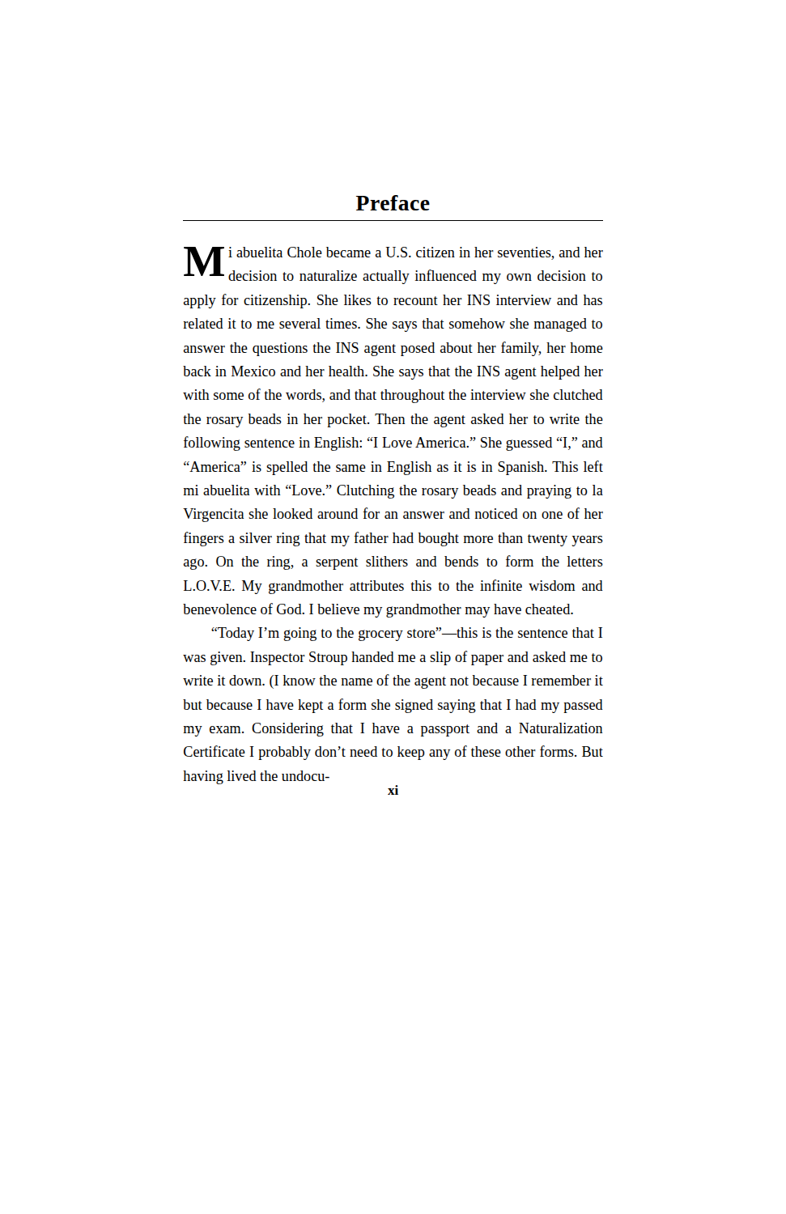Preface
Mi abuelita Chole became a U.S. citizen in her seventies, and her decision to naturalize actually influenced my own decision to apply for citizenship. She likes to recount her INS interview and has related it to me several times. She says that somehow she managed to answer the questions the INS agent posed about her family, her home back in Mexico and her health. She says that the INS agent helped her with some of the words, and that throughout the interview she clutched the rosary beads in her pocket. Then the agent asked her to write the following sentence in English: “I Love America.” She guessed “I,” and “America” is spelled the same in English as it is in Spanish. This left mi abuelita with “Love.” Clutching the rosary beads and praying to la Virgencita she looked around for an answer and noticed on one of her fingers a silver ring that my father had bought more than twenty years ago. On the ring, a serpent slithers and bends to form the letters L.O.V.E. My grandmother attributes this to the infinite wisdom and benevolence of God. I believe my grandmother may have cheated.
“Today I’m going to the grocery store”—this is the sentence that I was given. Inspector Stroup handed me a slip of paper and asked me to write it down. (I know the name of the agent not because I remember it but because I have kept a form she signed saying that I had my passed my exam. Considering that I have a passport and a Naturalization Certificate I probably don’t need to keep any of these other forms. But having lived the undocu-
xi